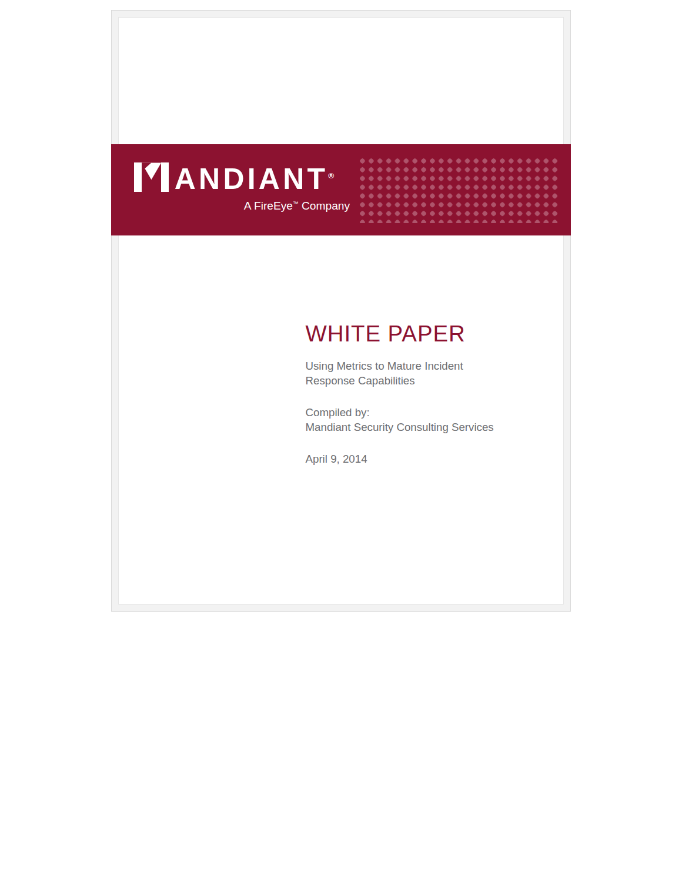ANDIANT®
A FireEye™ Company
WHITE PAPER
Using Metrics to Mature Incident
Response Capabilities
Compiled by:
Mandiant Security Consulting Services
April 9, 2014